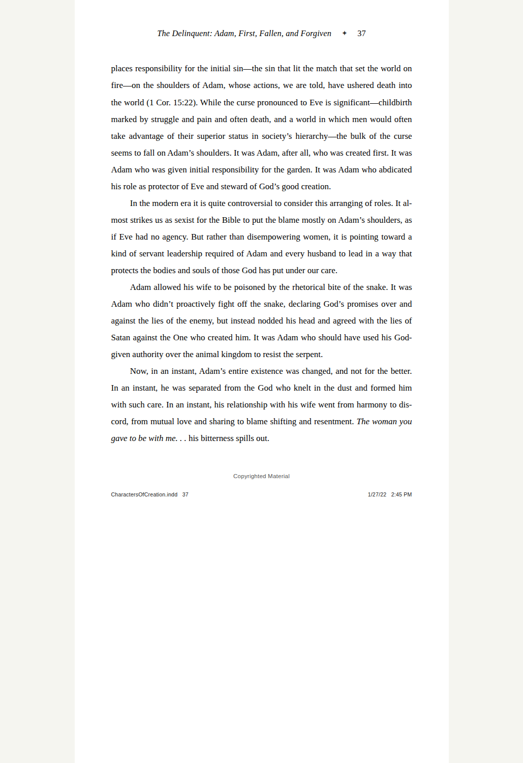The Delinquent: Adam, First, Fallen, and Forgiven ✦ 37
places responsibility for the initial sin—the sin that lit the match that set the world on fire—on the shoulders of Adam, whose actions, we are told, have ushered death into the world (1 Cor. 15:22). While the curse pronounced to Eve is significant—childbirth marked by struggle and pain and often death, and a world in which men would often take advantage of their superior status in society’s hierarchy—the bulk of the curse seems to fall on Adam’s shoulders. It was Adam, after all, who was created first. It was Adam who was given initial responsibility for the garden. It was Adam who abdicated his role as protector of Eve and steward of God’s good creation.
In the modern era it is quite controversial to consider this arranging of roles. It almost strikes us as sexist for the Bible to put the blame mostly on Adam’s shoulders, as if Eve had no agency. But rather than disempowering women, it is pointing toward a kind of servant leadership required of Adam and every husband to lead in a way that protects the bodies and souls of those God has put under our care.
Adam allowed his wife to be poisoned by the rhetorical bite of the snake. It was Adam who didn’t proactively fight off the snake, declaring God’s promises over and against the lies of the enemy, but instead nodded his head and agreed with the lies of Satan against the One who created him. It was Adam who should have used his God-given authority over the animal kingdom to resist the serpent.
Now, in an instant, Adam’s entire existence was changed, and not for the better. In an instant, he was separated from the God who knelt in the dust and formed him with such care. In an instant, his relationship with his wife went from harmony to discord, from mutual love and sharing to blame shifting and resentment. The woman you gave to be with me. . . his bitterness spills out.
Copyrighted Material
CharactersOfCreation.indd 37 1/27/22 2:45 PM